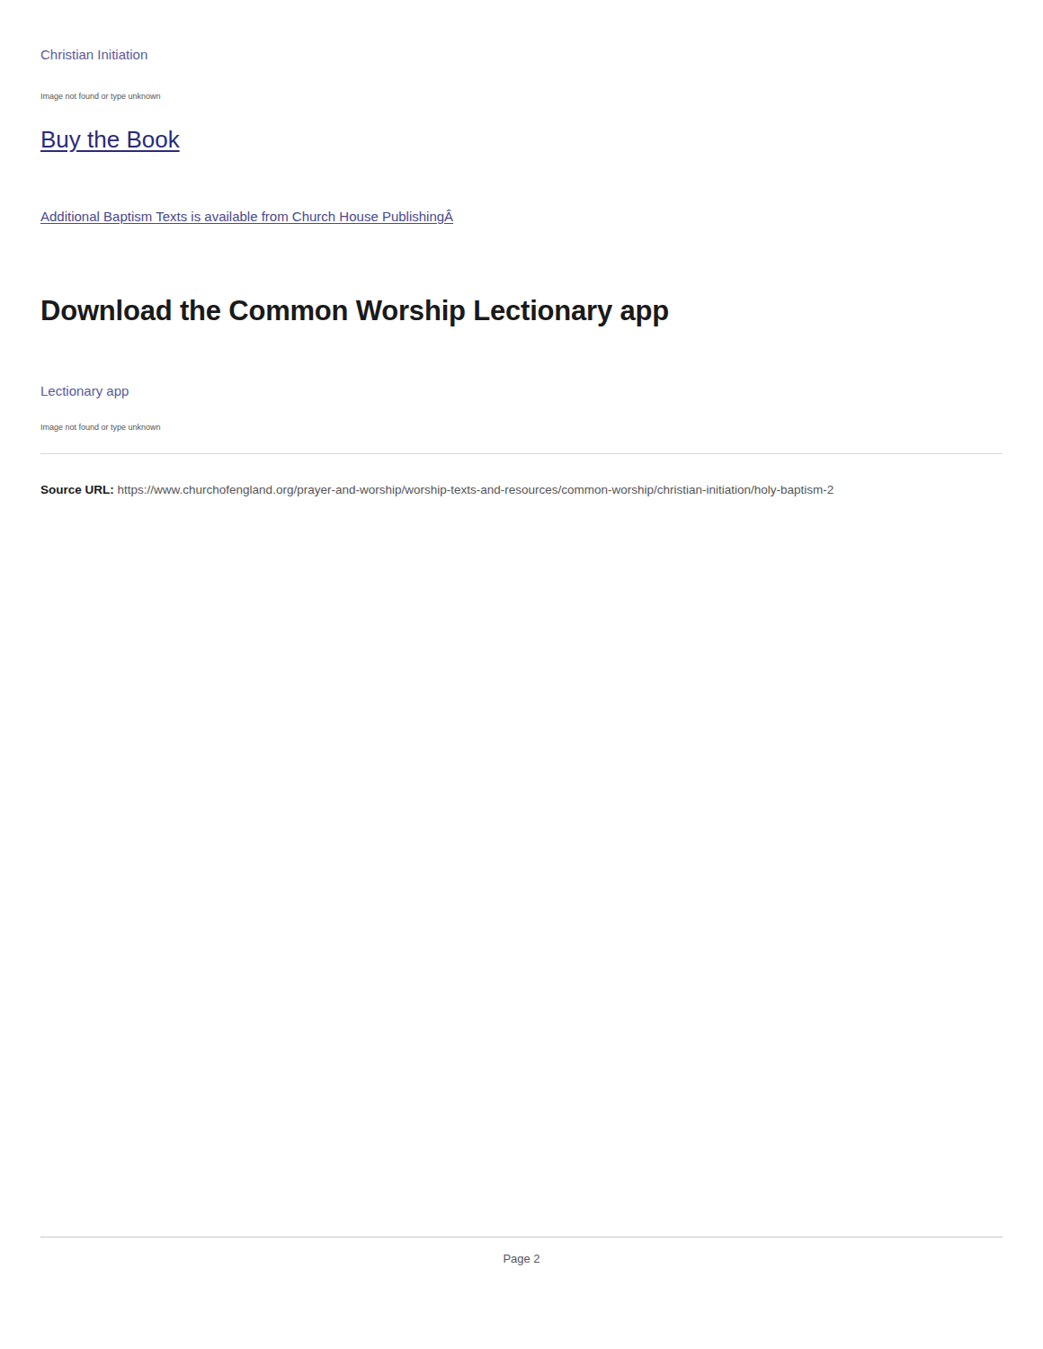Christian Initiation
Image not found or type unknown
Buy the Book
Additional Baptism Texts is available from Church House PublishingÂ
Download the Common Worship Lectionary app
Lectionary app
Image not found or type unknown
Source URL: https://www.churchofengland.org/prayer-and-worship/worship-texts-and-resources/common-worship/christian-initiation/holy-baptism-2
Page 2